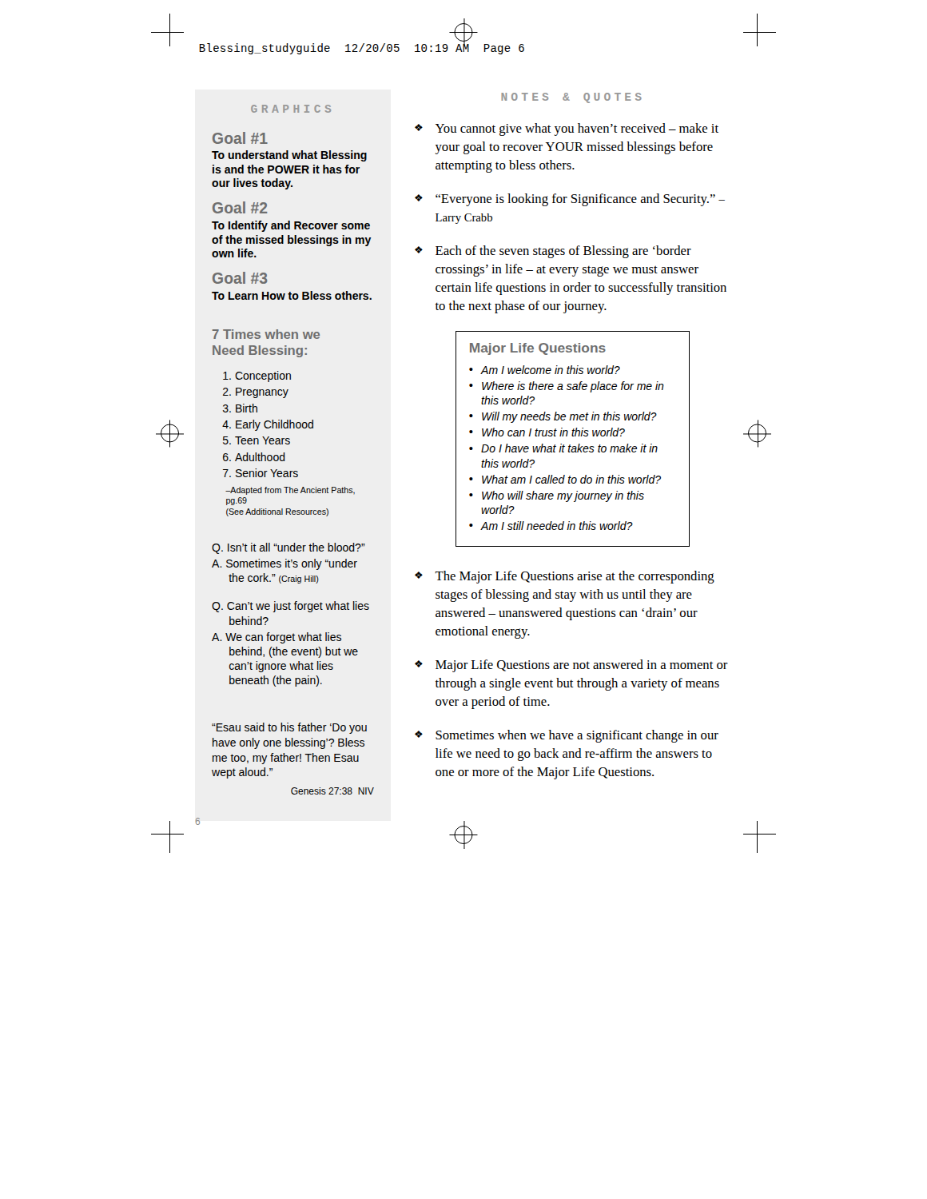Blessing_studyguide 12/20/05 10:19 AM Page 6
Graphics
Goal #1
To understand what Blessing is and the POWER it has for our lives today.
Goal #2
To Identify and Recover some of the missed blessings in my own life.
Goal #3
To Learn How to Bless others.
7 Times when we
Need Blessing:
Conception
Pregnancy
Birth
Early Childhood
Teen Years
Adulthood
Senior Years
–Adapted from The Ancient Paths, pg.69
(See Additional Resources)
Q. Isn’t it all “under the blood?”
A. Sometimes it’s only “under
the cork.” (Craig Hill)
Q. Can’t we just forget what lies
behind?
A. We can forget what lies
behind, (the event) but we can’t ignore what lies beneath (the pain).
“Esau said to his father ‘Do you have only one blessing’? Bless me too, my father! Then Esau wept aloud.” Genesis 27:38 NIV
Notes & Quotes
You cannot give what you haven’t received – make it your goal to recover YOUR missed blessings before attempting to bless others.
“Everyone is looking for Significance and Security.” –Larry Crabb
Each of the seven stages of Blessing are ‘border crossings’ in life – at every stage we must answer certain life questions in order to successfully transition to the next phase of our journey.
Major Life Questions
Am I welcome in this world?
Where is there a safe place for me in this world?
Will my needs be met in this world?
Who can I trust in this world?
Do I have what it takes to make it in this world?
What am I called to do in this world?
Who will share my journey in this world?
Am I still needed in this world?
The Major Life Questions arise at the corresponding stages of blessing and stay with us until they are answered – unanswered questions can ‘drain’ our emotional energy.
Major Life Questions are not answered in a moment or through a single event but through a variety of means over a period of time.
Sometimes when we have a significant change in our life we need to go back and re-affirm the answers to one or more of the Major Life Questions.
6